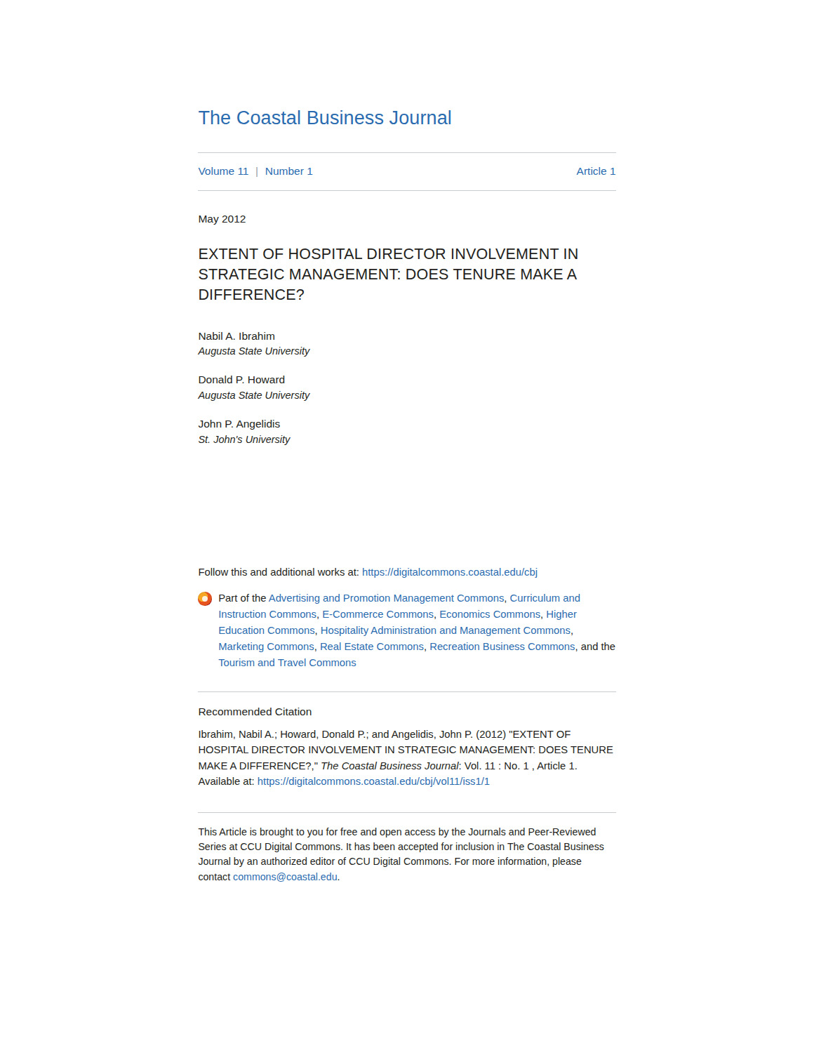The Coastal Business Journal
Volume 11 | Number 1
Article 1
May 2012
EXTENT OF HOSPITAL DIRECTOR INVOLVEMENT IN STRATEGIC MANAGEMENT: DOES TENURE MAKE A DIFFERENCE?
Nabil A. Ibrahim Augusta State University
Donald P. Howard Augusta State University
John P. Angelidis St. John's University
Follow this and additional works at: https://digitalcommons.coastal.edu/cbj
Part of the Advertising and Promotion Management Commons, Curriculum and Instruction Commons, E-Commerce Commons, Economics Commons, Higher Education Commons, Hospitality Administration and Management Commons, Marketing Commons, Real Estate Commons, Recreation Business Commons, and the Tourism and Travel Commons
Recommended Citation
Ibrahim, Nabil A.; Howard, Donald P.; and Angelidis, John P. (2012) "EXTENT OF HOSPITAL DIRECTOR INVOLVEMENT IN STRATEGIC MANAGEMENT: DOES TENURE MAKE A DIFFERENCE?," The Coastal Business Journal: Vol. 11 : No. 1 , Article 1.
Available at: https://digitalcommons.coastal.edu/cbj/vol11/iss1/1
This Article is brought to you for free and open access by the Journals and Peer-Reviewed Series at CCU Digital Commons. It has been accepted for inclusion in The Coastal Business Journal by an authorized editor of CCU Digital Commons. For more information, please contact commons@coastal.edu.